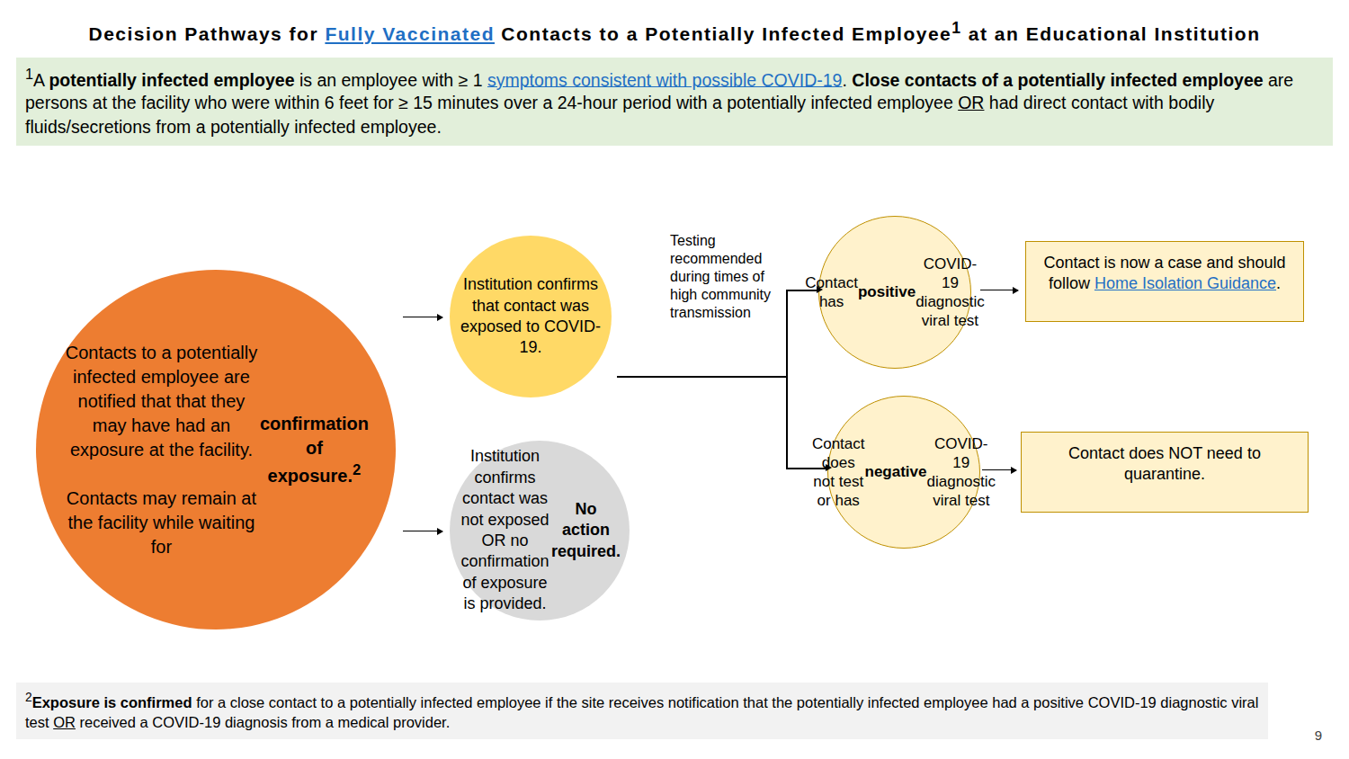Decision Pathways for Fully Vaccinated Contacts to a Potentially Infected Employee1 at an Educational Institution
1A potentially infected employee is an employee with ≥ 1 symptoms consistent with possible COVID-19. Close contacts of a potentially infected employee are persons at the facility who were within 6 feet for ≥ 15 minutes over a 24-hour period with a potentially infected employee OR had direct contact with bodily fluids/secretions from a potentially infected employee.
Contacts to a potentially infected employee are notified that that they may have had an exposure at the facility.
Contacts may remain at the facility while waiting for confirmation of exposure.2
Institution confirms that contact was exposed to COVID-19.
Institution confirms contact was not exposed OR no confirmation of exposure is provided. No action required.
Testing recommended during times of high community transmission
Contact has positive COVID-19 diagnostic viral test
Contact does not test or has negative COVID-19 diagnostic viral test
Contact is now a case and should follow Home Isolation Guidance.
Contact does NOT need to quarantine.
2Exposure is confirmed for a close contact to a potentially infected employee if the site receives notification that the potentially infected employee had a positive COVID-19 diagnostic viral test OR received a COVID-19 diagnosis from a medical provider.
9